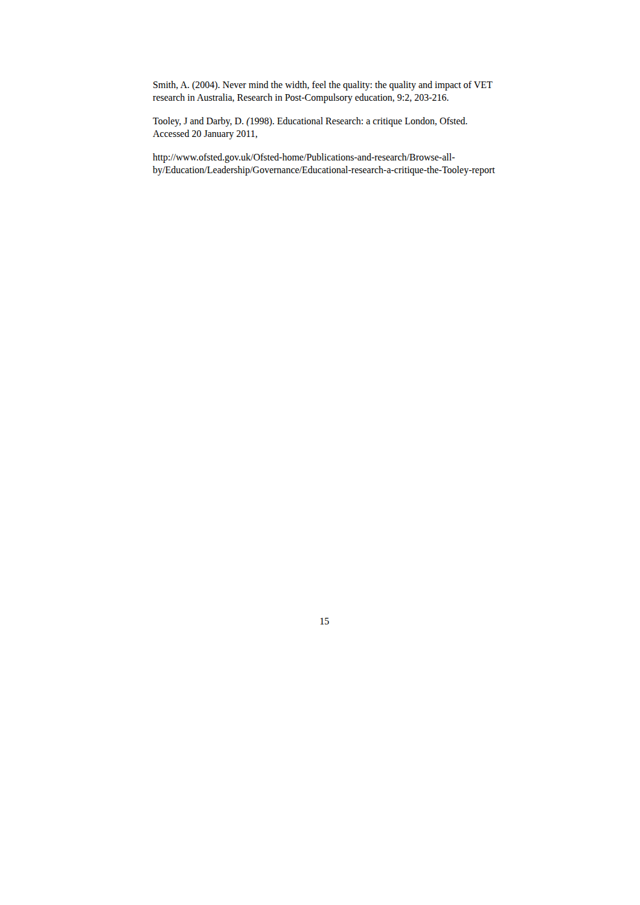Smith, A. (2004). Never mind the width, feel the quality: the quality and impact of VET research in Australia, Research in Post-Compulsory education, 9:2, 203-216.
Tooley, J and Darby, D. (1998). Educational Research: a critique London, Ofsted. Accessed 20 January 2011,
http://www.ofsted.gov.uk/Ofsted-home/Publications-and-research/Browse-all-by/Education/Leadership/Governance/Educational-research-a-critique-the-Tooley-report
15